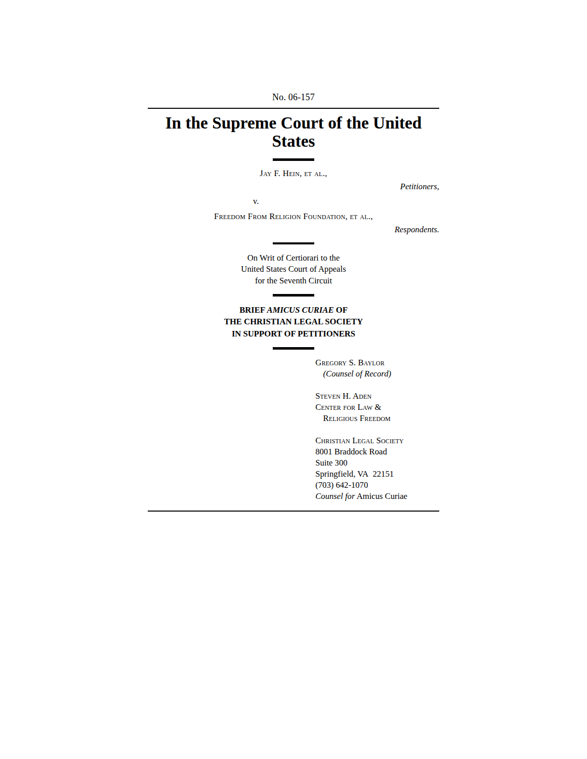No. 06-157
In the Supreme Court of the United States
Jay F. Hein, et al.,
Petitioners,
v.
Freedom From Religion Foundation, et al.,
Respondents.
On Writ of Certiorari to the
United States Court of Appeals
for the Seventh Circuit
BRIEF AMICUS CURIAE OF
THE CHRISTIAN LEGAL SOCIETY
IN SUPPORT OF PETITIONERS
Gregory S. Baylor
(Counsel of Record)
Steven H. Aden
Center for Law &
Religious Freedom
Christian Legal Society
8001 Braddock Road
Suite 300
Springfield, VA 22151
(703) 642-1070
Counsel for Amicus Curiae